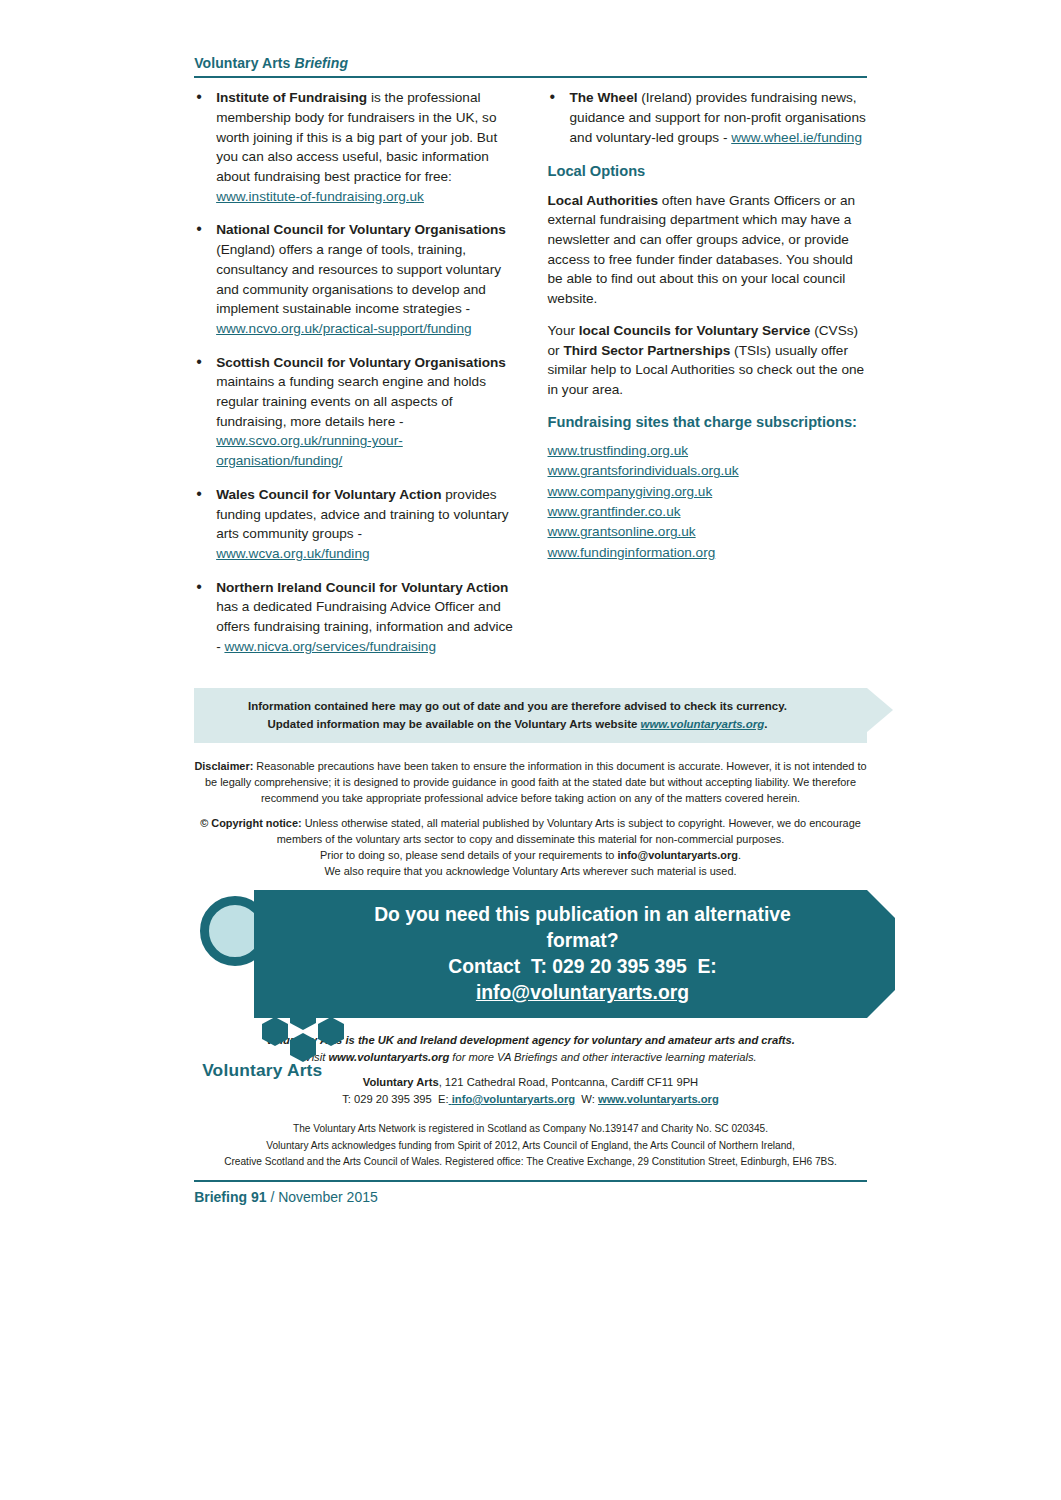Voluntary Arts Briefing
Institute of Fundraising is the professional membership body for fundraisers in the UK, so worth joining if this is a big part of your job. But you can also access useful, basic information about fundraising best practice for free: www.institute-of-fundraising.org.uk
National Council for Voluntary Organisations (England) offers a range of tools, training, consultancy and resources to support voluntary and community organisations to develop and implement sustainable income strategies - www.ncvo.org.uk/practical-support/funding
Scottish Council for Voluntary Organisations maintains a funding search engine and holds regular training events on all aspects of fundraising, more details here - www.scvo.org.uk/running-your-organisation/funding/
Wales Council for Voluntary Action provides funding updates, advice and training to voluntary arts community groups - www.wcva.org.uk/funding
Northern Ireland Council for Voluntary Action has a dedicated Fundraising Advice Officer and offers fundraising training, information and advice - www.nicva.org/services/fundraising
The Wheel (Ireland) provides fundraising news, guidance and support for non-profit organisations and voluntary-led groups - www.wheel.ie/funding
Local Options
Local Authorities often have Grants Officers or an external fundraising department which may have a newsletter and can offer groups advice, or provide access to free funder finder databases. You should be able to find out about this on your local council website.
Your local Councils for Voluntary Service (CVSs) or Third Sector Partnerships (TSIs) usually offer similar help to Local Authorities so check out the one in your area.
Fundraising sites that charge subscriptions:
www.trustfinding.org.uk www.grantsforindividuals.org.uk www.companygiving.org.uk www.grantfinder.co.uk www.grantsonline.org.uk www.fundinginformation.org
Information contained here may go out of date and you are therefore advised to check its currency.
Updated information may be available on the Voluntary Arts website www.voluntaryarts.org.
Disclaimer: Reasonable precautions have been taken to ensure the information in this document is accurate. However, it is not intended to be legally comprehensive; it is designed to provide guidance in good faith at the stated date but without accepting liability. We therefore recommend you take appropriate professional advice before taking action on any of the matters covered herein.
© Copyright notice: Unless otherwise stated, all material published by Voluntary Arts is subject to copyright. However, we do encourage members of the voluntary arts sector to copy and disseminate this material for non-commercial purposes.
Prior to doing so, please send details of your requirements to info@voluntaryarts.org.
We also require that you acknowledge Voluntary Arts wherever such material is used.
Voluntary Arts
Do you need this publication in an alternative format?
Contact T: 029 20 395 395 E: info@voluntaryarts.org
Voluntary Arts is the UK and Ireland development agency for voluntary and amateur arts and crafts.
Visit www.voluntaryarts.org for more VA Briefings and other interactive learning materials.
Voluntary Arts, 121 Cathedral Road, Pontcanna, Cardiff CF11 9PH
T: 029 20 395 395 E: info@voluntaryarts.org W: www.voluntaryarts.org
The Voluntary Arts Network is registered in Scotland as Company No.139147 and Charity No. SC 020345.
Voluntary Arts acknowledges funding from Spirit of 2012, Arts Council of England, the Arts Council of Northern Ireland,
Creative Scotland and the Arts Council of Wales. Registered office: The Creative Exchange, 29 Constitution Street, Edinburgh, EH6 7BS.
Briefing 91 / November 2015